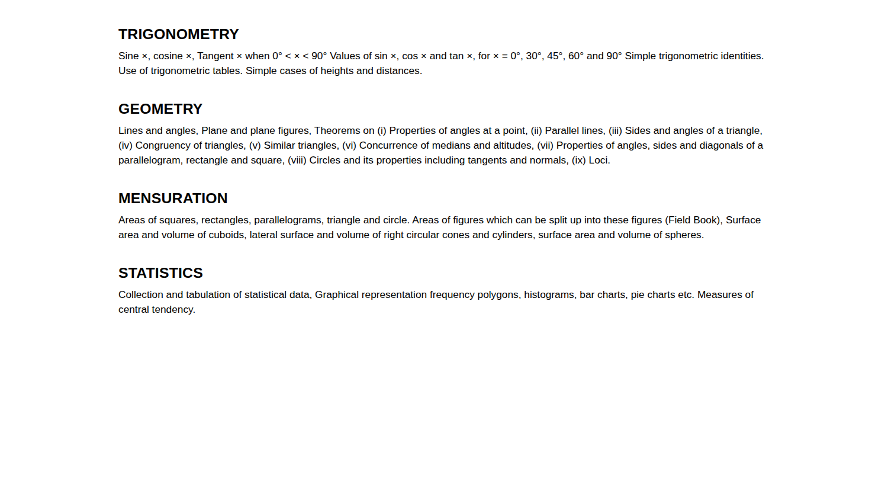TRIGONOMETRY
Sine ×, cosine ×, Tangent × when 0° < × < 90° Values of sin ×, cos × and tan ×, for × = 0°, 30°, 45°, 60° and 90° Simple trigonometric identities. Use of trigonometric tables. Simple cases of heights and distances.
GEOMETRY
Lines and angles, Plane and plane figures, Theorems on (i) Properties of angles at a point, (ii) Parallel lines, (iii) Sides and angles of a triangle, (iv) Congruency of triangles, (v) Similar triangles, (vi) Concurrence of medians and altitudes, (vii) Properties of angles, sides and diagonals of a parallelogram, rectangle and square, (viii) Circles and its properties including tangents and normals, (ix) Loci.
MENSURATION
Areas of squares, rectangles, parallelograms, triangle and circle. Areas of figures which can be split up into these figures (Field Book), Surface area and volume of cuboids, lateral surface and volume of right circular cones and cylinders, surface area and volume of spheres.
STATISTICS
Collection and tabulation of statistical data, Graphical representation frequency polygons, histograms, bar charts, pie charts etc. Measures of central tendency.